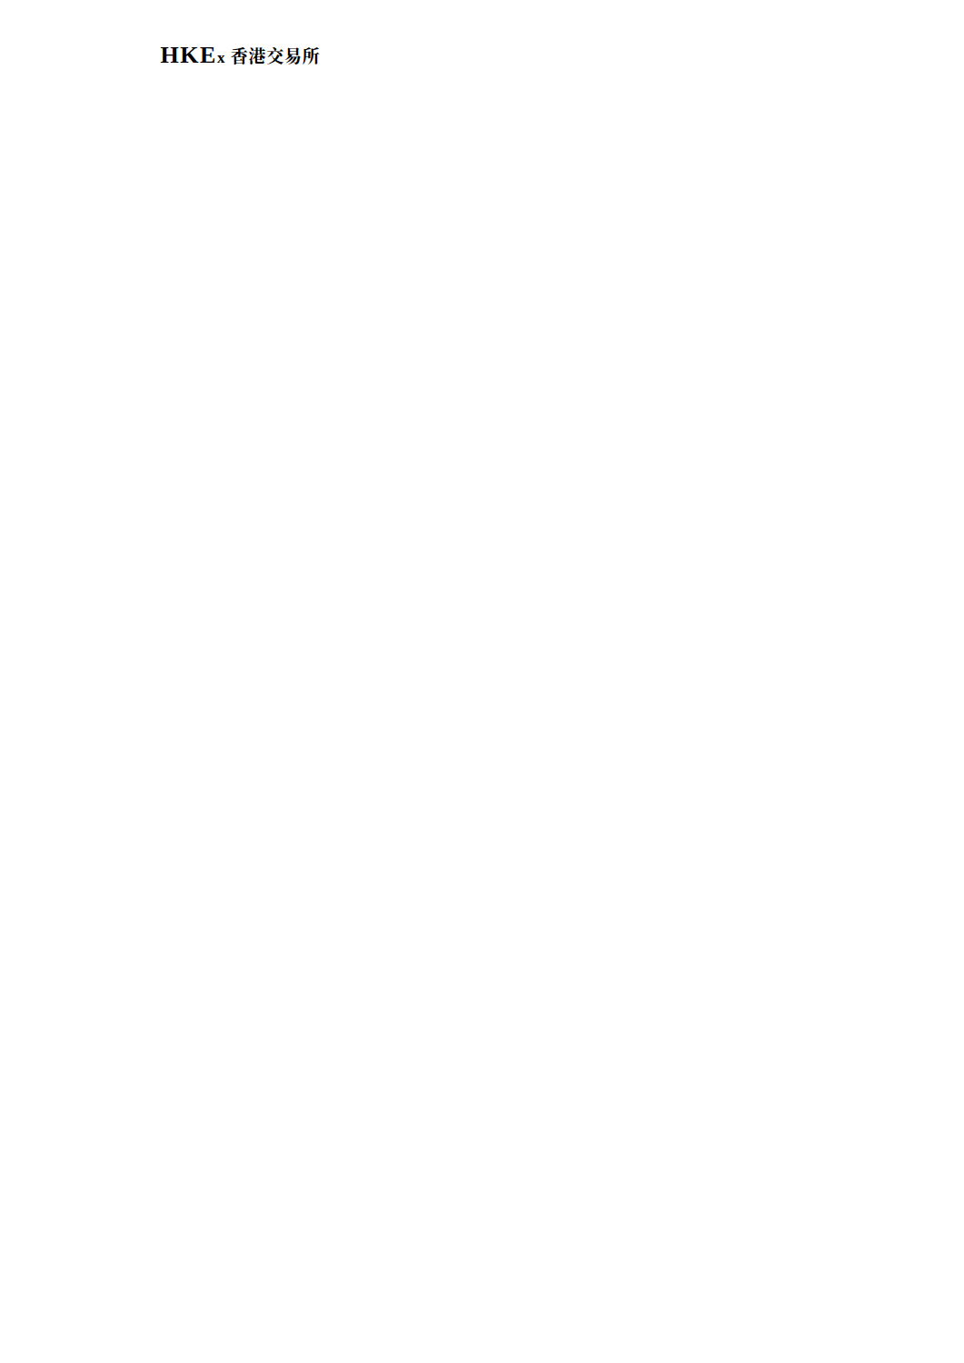HKE x香港交易所